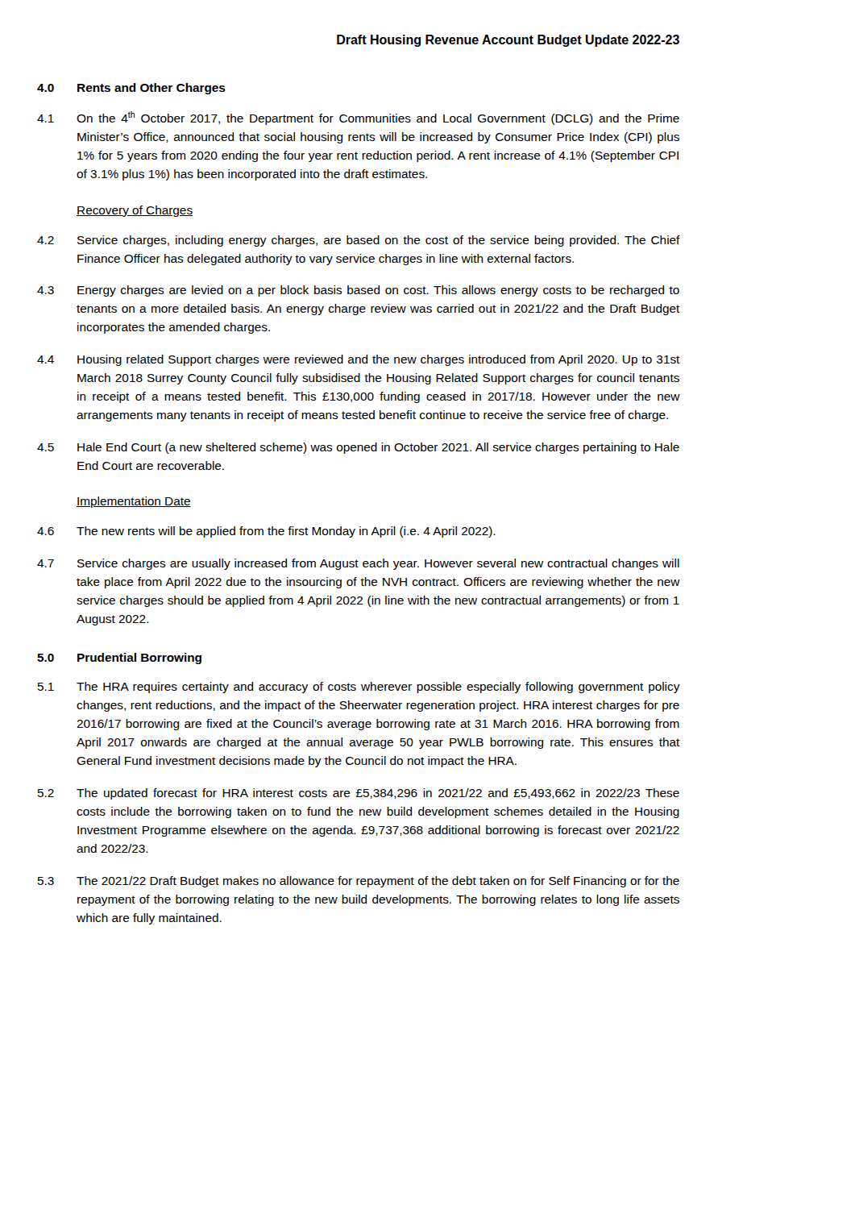Draft Housing Revenue Account Budget Update 2022-23
4.0 Rents and Other Charges
4.1 On the 4th October 2017, the Department for Communities and Local Government (DCLG) and the Prime Minister’s Office, announced that social housing rents will be increased by Consumer Price Index (CPI) plus 1% for 5 years from 2020 ending the four year rent reduction period. A rent increase of 4.1% (September CPI of 3.1% plus 1%) has been incorporated into the draft estimates.
Recovery of Charges
4.2 Service charges, including energy charges, are based on the cost of the service being provided. The Chief Finance Officer has delegated authority to vary service charges in line with external factors.
4.3 Energy charges are levied on a per block basis based on cost. This allows energy costs to be recharged to tenants on a more detailed basis. An energy charge review was carried out in 2021/22 and the Draft Budget incorporates the amended charges.
4.4 Housing related Support charges were reviewed and the new charges introduced from April 2020. Up to 31st March 2018 Surrey County Council fully subsidised the Housing Related Support charges for council tenants in receipt of a means tested benefit. This £130,000 funding ceased in 2017/18. However under the new arrangements many tenants in receipt of means tested benefit continue to receive the service free of charge.
4.5 Hale End Court (a new sheltered scheme) was opened in October 2021. All service charges pertaining to Hale End Court are recoverable.
Implementation Date
4.6 The new rents will be applied from the first Monday in April (i.e. 4 April 2022).
4.7 Service charges are usually increased from August each year. However several new contractual changes will take place from April 2022 due to the insourcing of the NVH contract. Officers are reviewing whether the new service charges should be applied from 4 April 2022 (in line with the new contractual arrangements) or from 1 August 2022.
5.0 Prudential Borrowing
5.1 The HRA requires certainty and accuracy of costs wherever possible especially following government policy changes, rent reductions, and the impact of the Sheerwater regeneration project. HRA interest charges for pre 2016/17 borrowing are fixed at the Council’s average borrowing rate at 31 March 2016. HRA borrowing from April 2017 onwards are charged at the annual average 50 year PWLB borrowing rate. This ensures that General Fund investment decisions made by the Council do not impact the HRA.
5.2 The updated forecast for HRA interest costs are £5,384,296 in 2021/22 and £5,493,662 in 2022/23 These costs include the borrowing taken on to fund the new build development schemes detailed in the Housing Investment Programme elsewhere on the agenda. £9,737,368 additional borrowing is forecast over 2021/22 and 2022/23.
5.3 The 2021/22 Draft Budget makes no allowance for repayment of the debt taken on for Self Financing or for the repayment of the borrowing relating to the new build developments. The borrowing relates to long life assets which are fully maintained.